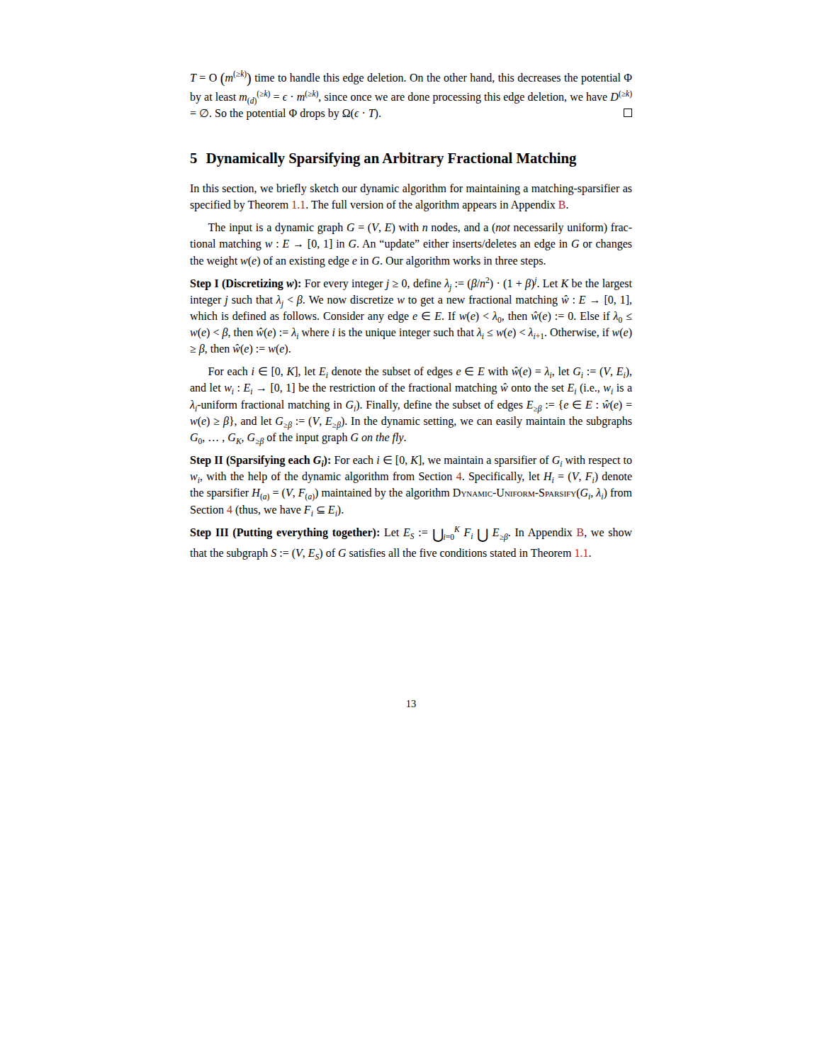T = O (m(≥k)) time to handle this edge deletion. On the other hand, this decreases the potential Φ by at least m(d)(≥k) = ϵ · m(≥k), since once we are done processing this edge deletion, we have D(≥k) = ∅. So the potential Φ drops by Ω(ϵ · T).
5 Dynamically Sparsifying an Arbitrary Fractional Matching
In this section, we briefly sketch our dynamic algorithm for maintaining a matching-sparsifier as specified by Theorem 1.1. The full version of the algorithm appears in Appendix B.
The input is a dynamic graph G = (V, E) with n nodes, and a (not necessarily uniform) fractional matching w : E → [0, 1] in G. An “update” either inserts/deletes an edge in G or changes the weight w(e) of an existing edge e in G. Our algorithm works in three steps.
Step I (Discretizing w): For every integer j ≥ 0, define λj := (β/n2) · (1 + β)j. Let K be the largest integer j such that λj < β. We now discretize w to get a new fractional matching ŵ : E → [0, 1], which is defined as follows. Consider any edge e ∈ E. If w(e) < λ0, then ŵ(e) := 0. Else if λ0 ≤ w(e) < β, then ŵ(e) := λi where i is the unique integer such that λi ≤ w(e) < λi+1. Otherwise, if w(e) ≥ β, then ŵ(e) := w(e).
For each i ∈ [0, K], let Ei denote the subset of edges e ∈ E with ŵ(e) = λi, let Gi := (V, Ei), and let wi : Ei → [0, 1] be the restriction of the fractional matching ŵ onto the set Ei (i.e., wi is a λi-uniform fractional matching in Gi). Finally, define the subset of edges E≥β := {e ∈ E : ŵ(e) = w(e) ≥ β}, and let G≥β := (V, E≥β). In the dynamic setting, we can easily maintain the subgraphs G0, … , GK, G≥β of the input graph G on the fly.
Step II (Sparsifying each Gi): For each i ∈ [0, K], we maintain a sparsifier of Gi with respect to wi, with the help of the dynamic algorithm from Section 4. Specifically, let Hi = (V, Fi) denote the sparsifier H(a) = (V, F(a)) maintained by the algorithm Dynamic-Uniform-Sparsify(Gi, λi) from Section 4 (thus, we have Fi ⊆ Ei).
Step III (Putting everything together): Let ES := ⋃i=0K Fi ⋃ E≥β. In Appendix B, we show that the subgraph S := (V, ES) of G satisfies all the five conditions stated in Theorem 1.1.
13